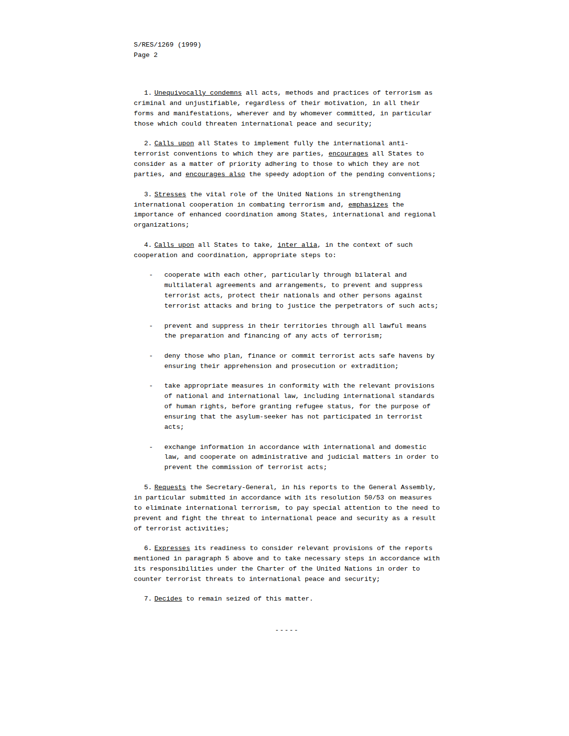S/RES/1269 (1999)
Page 2
1. Unequivocally condemns all acts, methods and practices of terrorism as criminal and unjustifiable, regardless of their motivation, in all their forms and manifestations, wherever and by whomever committed, in particular those which could threaten international peace and security;
2. Calls upon all States to implement fully the international anti-terrorist conventions to which they are parties, encourages all States to consider as a matter of priority adhering to those to which they are not parties, and encourages also the speedy adoption of the pending conventions;
3. Stresses the vital role of the United Nations in strengthening international cooperation in combating terrorism and, emphasizes the importance of enhanced coordination among States, international and regional organizations;
4. Calls upon all States to take, inter alia, in the context of such cooperation and coordination, appropriate steps to:
cooperate with each other, particularly through bilateral and multilateral agreements and arrangements, to prevent and suppress terrorist acts, protect their nationals and other persons against terrorist attacks and bring to justice the perpetrators of such acts;
prevent and suppress in their territories through all lawful means the preparation and financing of any acts of terrorism;
deny those who plan, finance or commit terrorist acts safe havens by ensuring their apprehension and prosecution or extradition;
take appropriate measures in conformity with the relevant provisions of national and international law, including international standards of human rights, before granting refugee status, for the purpose of ensuring that the asylum-seeker has not participated in terrorist acts;
exchange information in accordance with international and domestic law, and cooperate on administrative and judicial matters in order to prevent the commission of terrorist acts;
5. Requests the Secretary-General, in his reports to the General Assembly, in particular submitted in accordance with its resolution 50/53 on measures to eliminate international terrorism, to pay special attention to the need to prevent and fight the threat to international peace and security as a result of terrorist activities;
6. Expresses its readiness to consider relevant provisions of the reports mentioned in paragraph 5 above and to take necessary steps in accordance with its responsibilities under the Charter of the United Nations in order to counter terrorist threats to international peace and security;
7. Decides to remain seized of this matter.
-----